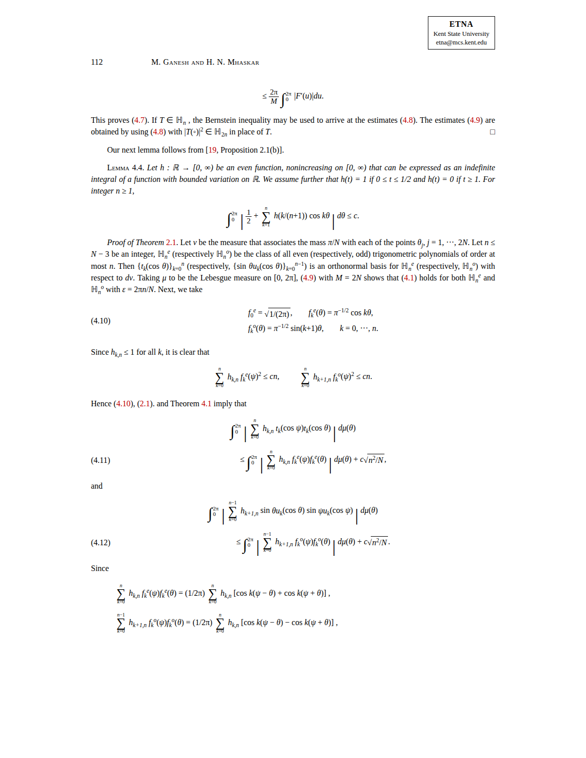ETNA
Kent State University
etna@mcs.kent.edu
112 M. Ganesh and H. N. Mhaskar
≤ 2π M ∫2π 0 |F′(u)|du.
This proves (4.7). If T ∈ ℍn , the Bernstein inequality may be used to arrive at the estimates (4.8). The estimates (4.9) are obtained by using (4.8) with |T(◦)|2 ∈ ℍ2n in place of T. □
Our next lemma follows from [19, Proposition 2.1(b)].
Lemma 4.4. Let h : ℝ → [0, ∞) be an even function, nonincreasing on [0, ∞) that can be expressed as an indefinite integral of a function with bounded variation on ℝ. We assume further that h(t) = 1 if 0 ≤ t ≤ 1/2 and h(t) = 0 if t ≥ 1. For integer n ≥ 1,
∫2π 0 | 12 + n∑k=1 h(k/(n+1)) cos kθ | dθ ≤ c.
Proof of Theorem 2.1. Let ν be the measure that associates the mass π/N with each of the points θj, j = 1, ···, 2N. Let n ≤ N − 3 be an integer, ℍne (respectively ℍno) be the class of all even (respectively, odd) trigonometric polynomials of order at most n. Then {tk(cos θ)}k=0n (respectively, {sin θuk(cos θ)}k=0n−1) is an orthonormal basis for ℍne (respectively, ℍno) with respect to dν. Taking μ to be the Lebesgue measure on [0, 2π], (4.9) with M = 2N shows that (4.1) holds for both ℍne and ℍno with ε = 2πn/N. Next, we take
(4.10)
f0e = √1/(2π), fke(θ) = π−1/2 cos kθ,
fko(θ) = π−1/2 sin(k+1)θ, k = 0, ···, n.
Since hk,n ≤ 1 for all k, it is clear that
n∑k=0 hk,n fke(ψ)2 ≤ cn, n∑k=0 hk+1,n fko(ψ)2 ≤ cn.
Hence (4.10), (2.1). and Theorem 4.1 imply that
∫2π 0 | n∑k=0 hk,n tk(cos ψ)tk(cos θ) | dμ(θ)
(4.11)
≤ ∫2π 0 | n∑k=0 hk,n fke(ψ)fke(θ) | dμ(θ) + c√n2/N,
and
∫2π 0 | n−1∑k=0 hk+1,n sin θuk(cos θ) sin ψuk(cos ψ) | dμ(θ)
(4.12)
≤ ∫2π 0 | n−1∑k=0 hk+1,n fko(ψ)fko(θ) | dμ(θ) + c√n2/N.
Since
n∑k=0 hk,n fke(ψ)fke(θ) = (1/2π) n∑k=0 hk,n [cos k(ψ − θ) + cos k(ψ + θ)] ,
n−1∑k=0 hk+1,n fko(ψ)fko(θ) = (1/2π) n∑k=0 hk,n [cos k(ψ − θ) − cos k(ψ + θ)] ,